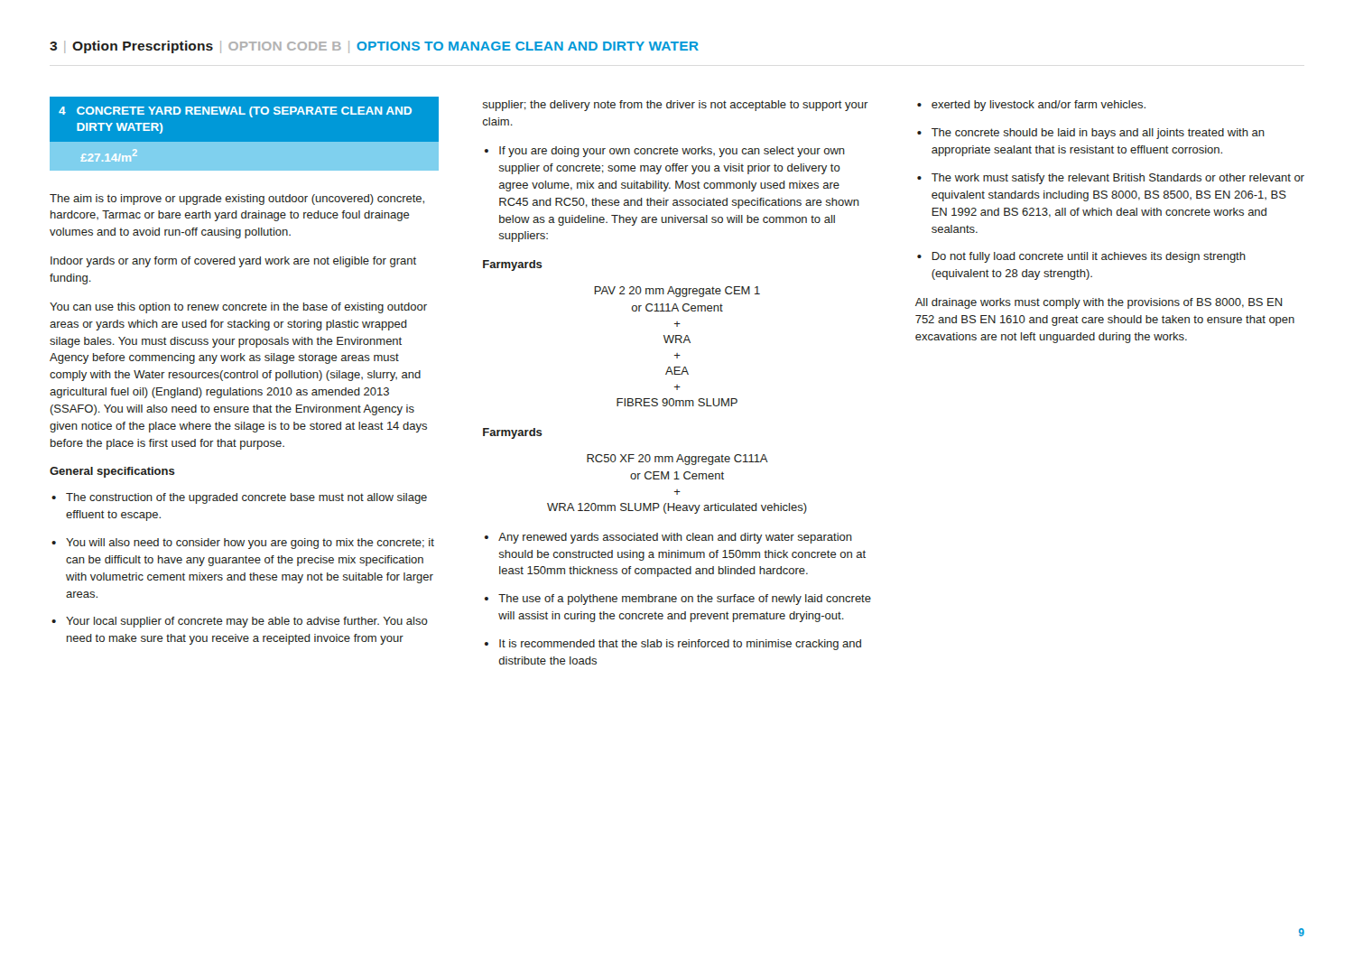3|Option Prescriptions|OPTION CODE B|OPTIONS TO MANAGE CLEAN AND DIRTY WATER
4 Concrete yard renewal (to separate clean and dirty water)
£27.14/m2
The aim is to improve or upgrade existing outdoor (uncovered) concrete, hardcore, Tarmac or bare earth yard drainage to reduce foul drainage volumes and to avoid run-off causing pollution.
Indoor yards or any form of covered yard work are not eligible for grant funding.
You can use this option to renew concrete in the base of existing outdoor areas or yards which are used for stacking or storing plastic wrapped silage bales. You must discuss your proposals with the Environment Agency before commencing any work as silage storage areas must comply with the Water resources(control of pollution) (silage, slurry, and agricultural fuel oil) (England) regulations 2010 as amended 2013 (SSAFO). You will also need to ensure that the Environment Agency is given notice of the place where the silage is to be stored at least 14 days before the place is first used for that purpose.
General specifications
The construction of the upgraded concrete base must not allow silage effluent to escape.
You will also need to consider how you are going to mix the concrete; it can be difficult to have any guarantee of the precise mix specification with volumetric cement mixers and these may not be suitable for larger areas.
Your local supplier of concrete may be able to advise further. You also need to make sure that you receive a receipted invoice from your
supplier; the delivery note from the driver is not acceptable to support your claim.
If you are doing your own concrete works, you can select your own supplier of concrete; some may offer you a visit prior to delivery to agree volume, mix and suitability. Most commonly used mixes are RC45 and RC50, these and their associated specifications are shown below as a guideline. They are universal so will be common to all suppliers:
Farmyards
PAV 2 20 mm Aggregate CEM 1 or C111A Cement + WRA + AEA + FIBRES 90mm SLUMP
Farmyards
RC50 XF 20 mm Aggregate C111A or CEM 1 Cement + WRA 120mm SLUMP (Heavy articulated vehicles)
Any renewed yards associated with clean and dirty water separation should be constructed using a minimum of 150mm thick concrete on at least 150mm thickness of compacted and blinded hardcore.
The use of a polythene membrane on the surface of newly laid concrete will assist in curing the concrete and prevent premature drying-out.
It is recommended that the slab is reinforced to minimise cracking and distribute the loads
exerted by livestock and/or farm vehicles.
The concrete should be laid in bays and all joints treated with an appropriate sealant that is resistant to effluent corrosion.
The work must satisfy the relevant British Standards or other relevant or equivalent standards including BS 8000, BS 8500, BS EN 206-1, BS EN 1992 and BS 6213, all of which deal with concrete works and sealants.
Do not fully load concrete until it achieves its design strength (equivalent to 28 day strength).
All drainage works must comply with the provisions of BS 8000, BS EN 752 and BS EN 1610 and great care should be taken to ensure that open excavations are not left unguarded during the works.
9